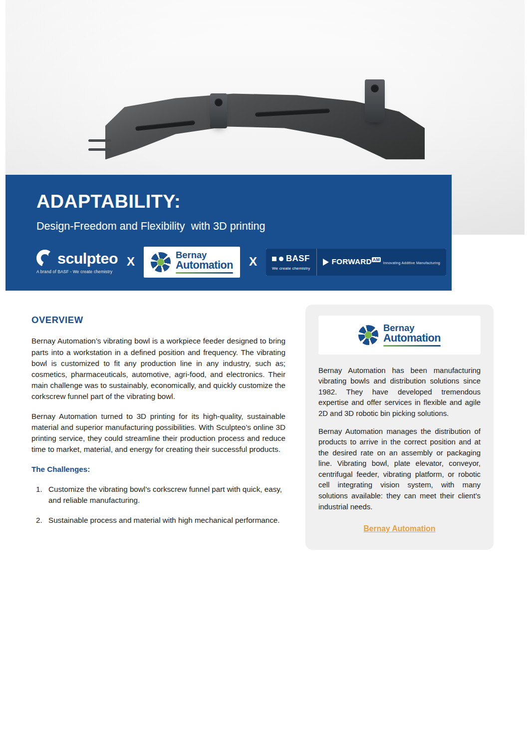Adaptability:
Design-Freedom and Flexibility with 3D printing
sculpteo
A brand of BASF - We create chemistry
X
Bernay Automation
X
BASF
We create chemistry
FORWARDAM Innovating Additive Manufacturing
OVERVIEW
Bernay Automation’s vibrating bowl is a workpiece feeder designed to bring parts into a workstation in a defined position and frequency. The vibrating bowl is customized to fit any production line in any industry, such as; cosmetics, pharmaceuticals, automotive, agri-food, and electronics. Their main challenge was to sustainably, economically, and quickly customize the corkscrew funnel part of the vibrating bowl.
Bernay Automation turned to 3D printing for its high-quality, sustainable material and superior manufacturing possibilities. With Sculpteo’s online 3D printing service, they could streamline their production process and reduce time to market, material, and energy for creating their successful products.
The Challenges:
Customize the vibrating bowl’s corkscrew funnel part with quick, easy, and reliable manufacturing.
Sustainable process and material with high mechanical performance.
Bernay Automation
Bernay Automation has been manufacturing vibrating bowls and distribution solutions since 1982. They have developed tremendous expertise and offer services in flexible and agile 2D and 3D robotic bin picking solutions.
Bernay Automation manages the distribution of products to arrive in the correct position and at the desired rate on an assembly or packaging line. Vibrating bowl, plate elevator, conveyor, centrifugal feeder, vibrating platform, or robotic cell integrating vision system, with many solutions available: they can meet their client’s industrial needs.
Bernay Automation